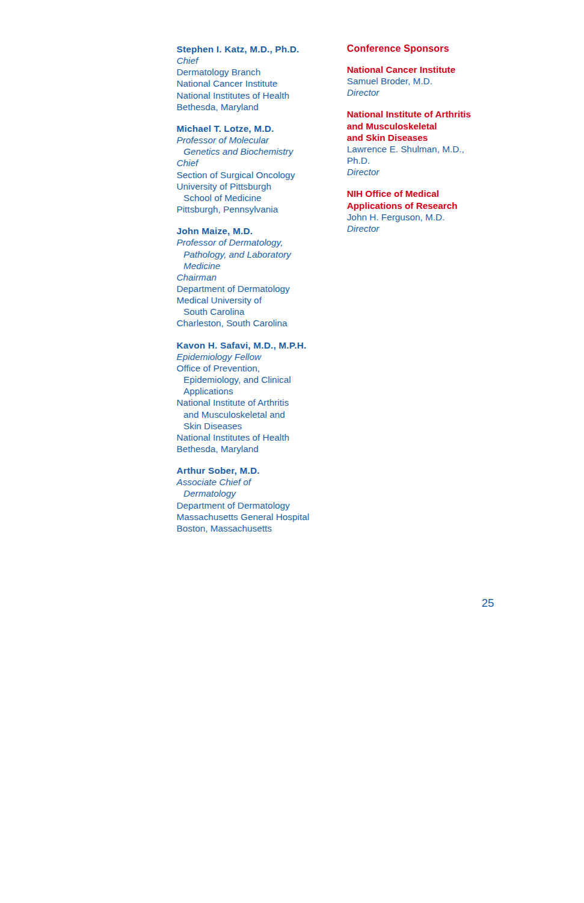Stephen I. Katz, M.D., Ph.D.
Chief
Dermatology Branch
National Cancer Institute
National Institutes of Health
Bethesda, Maryland
Michael T. Lotze, M.D.
Professor of Molecular
Genetics and Biochemistry
Chief
Section of Surgical Oncology
University of Pittsburgh
School of Medicine
Pittsburgh, Pennsylvania
John Maize, M.D.
Professor of Dermatology,
Pathology, and Laboratory
Medicine
Chairman
Department of Dermatology
Medical University of
South Carolina
Charleston, South Carolina
Kavon H. Safavi, M.D., M.P.H.
Epidemiology Fellow
Office of Prevention,
Epidemiology, and Clinical
Applications
National Institute of Arthritis
and Musculoskeletal and
Skin Diseases
National Institutes of Health
Bethesda, Maryland
Arthur Sober, M.D.
Associate Chief of
Dermatology
Department of Dermatology
Massachusetts General Hospital
Boston, Massachusetts
Conference Sponsors
National Cancer Institute
Samuel Broder, M.D.
Director
National Institute of Arthritis
and Musculoskeletal
and Skin Diseases
Lawrence E. Shulman, M.D., Ph.D.
Director
NIH Office of Medical
Applications of Research
John H. Ferguson, M.D.
Director
25